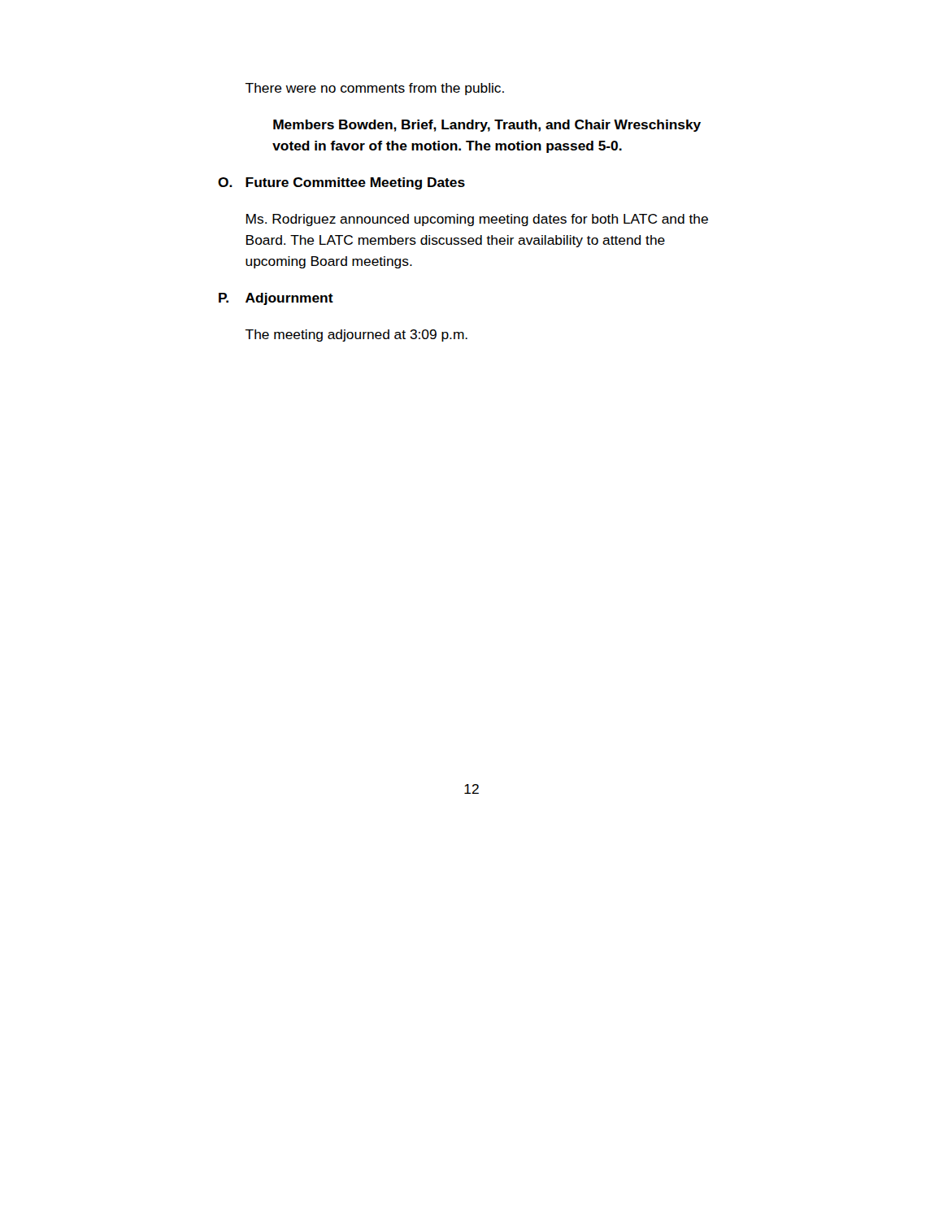There were no comments from the public.
Members Bowden, Brief, Landry, Trauth, and Chair Wreschinsky voted in favor of the motion. The motion passed 5-0.
O. Future Committee Meeting Dates
Ms. Rodriguez announced upcoming meeting dates for both LATC and the Board. The LATC members discussed their availability to attend the upcoming Board meetings.
P. Adjournment
The meeting adjourned at 3:09 p.m.
12